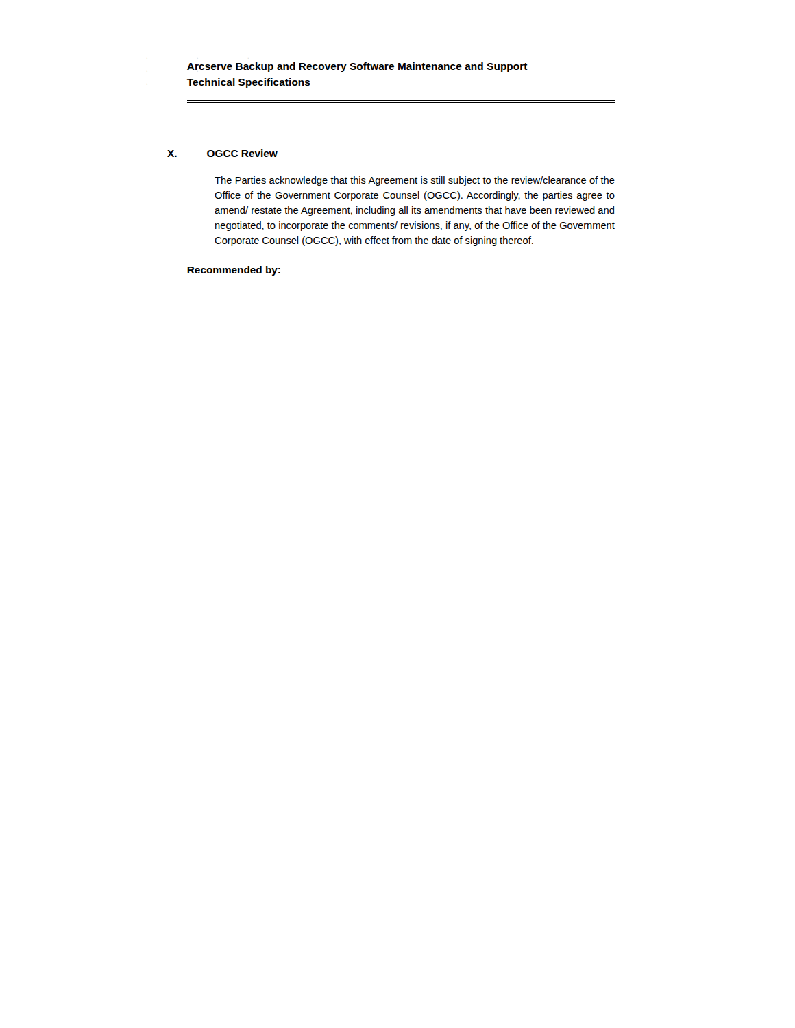· · · · · ·
Arcserve Backup and Recovery Software Maintenance and Support Technical Specifications
X. OGCC Review
The Parties acknowledge that this Agreement is still subject to the review/clearance of the Office of the Government Corporate Counsel (OGCC). Accordingly, the parties agree to amend/ restate the Agreement, including all its amendments that have been reviewed and negotiated, to incorporate the comments/ revisions, if any, of the Office of the Government Corporate Counsel (OGCC), with effect from the date of signing thereof.
Recommended by: